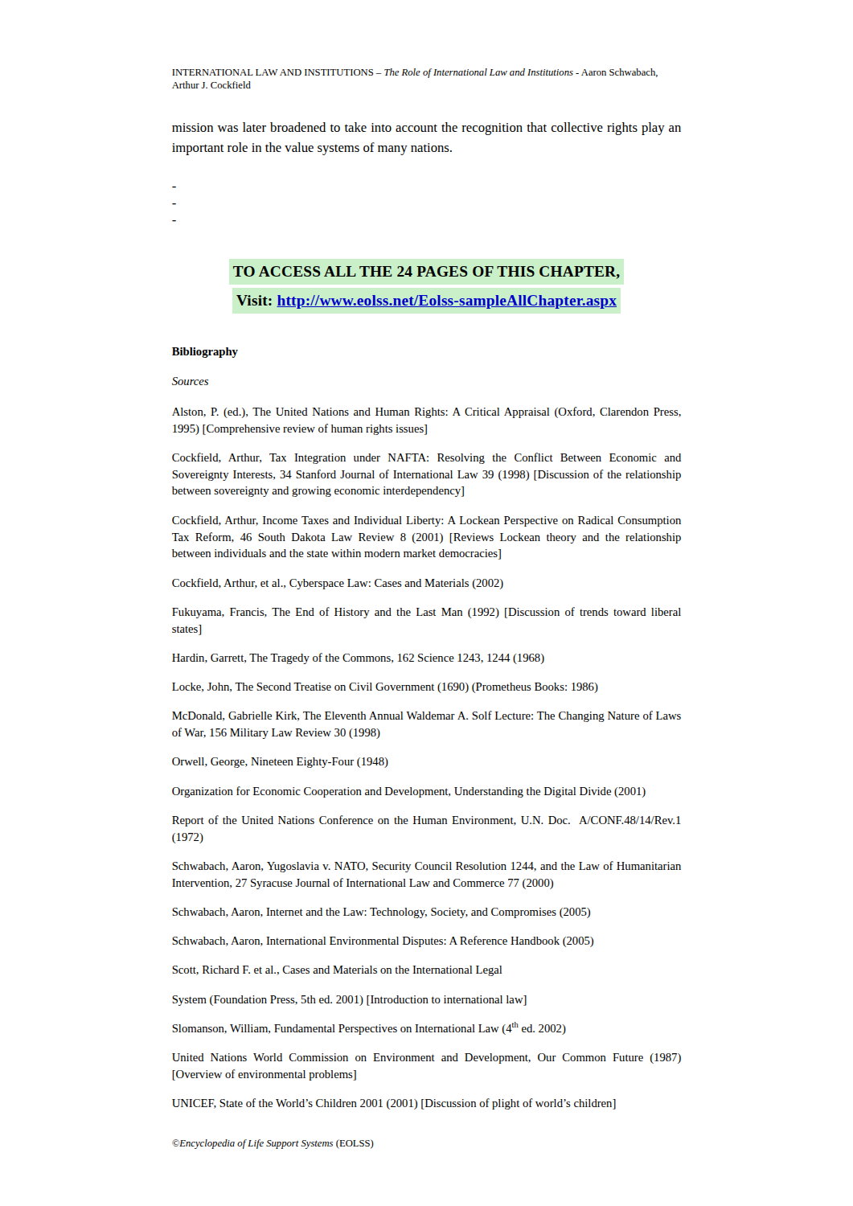INTERNATIONAL LAW AND INSTITUTIONS – The Role of International Law and Institutions - Aaron Schwabach, Arthur J. Cockfield
mission was later broadened to take into account the recognition that collective rights play an important role in the value systems of many nations.
- - -
TO ACCESS ALL THE 24 PAGES OF THIS CHAPTER,
Visit: http://www.eolss.net/Eolss-sampleAllChapter.aspx
Bibliography
Sources
Alston, P. (ed.), The United Nations and Human Rights: A Critical Appraisal (Oxford, Clarendon Press, 1995) [Comprehensive review of human rights issues]
Cockfield, Arthur, Tax Integration under NAFTA: Resolving the Conflict Between Economic and Sovereignty Interests, 34 Stanford Journal of International Law 39 (1998) [Discussion of the relationship between sovereignty and growing economic interdependency]
Cockfield, Arthur, Income Taxes and Individual Liberty: A Lockean Perspective on Radical Consumption Tax Reform, 46 South Dakota Law Review 8 (2001) [Reviews Lockean theory and the relationship between individuals and the state within modern market democracies]
Cockfield, Arthur, et al., Cyberspace Law: Cases and Materials (2002)
Fukuyama, Francis, The End of History and the Last Man (1992) [Discussion of trends toward liberal states]
Hardin, Garrett, The Tragedy of the Commons, 162 Science 1243, 1244 (1968)
Locke, John, The Second Treatise on Civil Government (1690) (Prometheus Books: 1986)
McDonald, Gabrielle Kirk, The Eleventh Annual Waldemar A. Solf Lecture: The Changing Nature of Laws of War, 156 Military Law Review 30 (1998)
Orwell, George, Nineteen Eighty-Four (1948)
Organization for Economic Cooperation and Development, Understanding the Digital Divide (2001)
Report of the United Nations Conference on the Human Environment, U.N. Doc. A/CONF.48/14/Rev.1 (1972)
Schwabach, Aaron, Yugoslavia v. NATO, Security Council Resolution 1244, and the Law of Humanitarian Intervention, 27 Syracuse Journal of International Law and Commerce 77 (2000)
Schwabach, Aaron, Internet and the Law: Technology, Society, and Compromises (2005)
Schwabach, Aaron, International Environmental Disputes: A Reference Handbook (2005)
Scott, Richard F. et al., Cases and Materials on the International Legal
System (Foundation Press, 5th ed. 2001) [Introduction to international law]
Slomanson, William, Fundamental Perspectives on International Law (4th ed. 2002)
United Nations World Commission on Environment and Development, Our Common Future (1987) [Overview of environmental problems]
UNICEF, State of the World’s Children 2001 (2001) [Discussion of plight of world’s children]
©Encyclopedia of Life Support Systems (EOLSS)